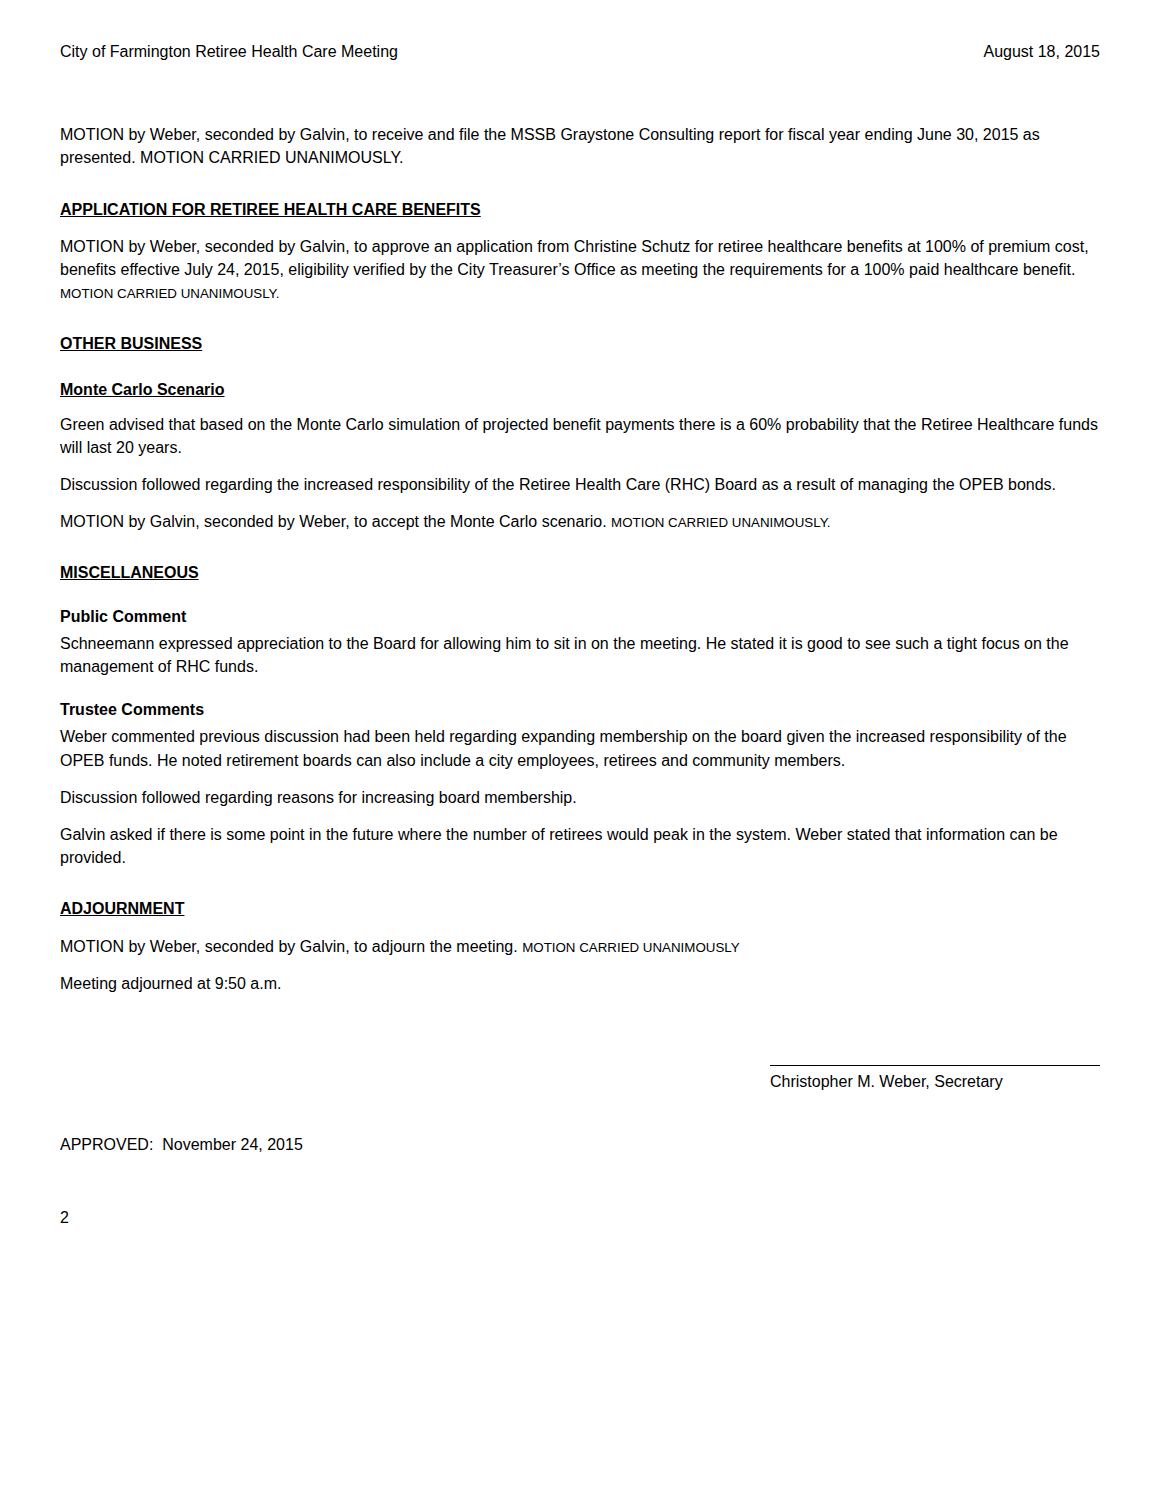City of Farmington Retiree Health Care Meeting August 18, 2015
MOTION by Weber, seconded by Galvin, to receive and file the MSSB Graystone Consulting report for fiscal year ending June 30, 2015 as presented. MOTION CARRIED UNANIMOUSLY.
APPLICATION FOR RETIREE HEALTH CARE BENEFITS
MOTION by Weber, seconded by Galvin, to approve an application from Christine Schutz for retiree healthcare benefits at 100% of premium cost, benefits effective July 24, 2015, eligibility verified by the City Treasurer’s Office as meeting the requirements for a 100% paid healthcare benefit. MOTION CARRIED UNANIMOUSLY.
OTHER BUSINESS
Monte Carlo Scenario
Green advised that based on the Monte Carlo simulation of projected benefit payments there is a 60% probability that the Retiree Healthcare funds will last 20 years.
Discussion followed regarding the increased responsibility of the Retiree Health Care (RHC) Board as a result of managing the OPEB bonds.
MOTION by Galvin, seconded by Weber, to accept the Monte Carlo scenario. MOTION CARRIED UNANIMOUSLY.
MISCELLANEOUS
Public Comment
Schneemann expressed appreciation to the Board for allowing him to sit in on the meeting. He stated it is good to see such a tight focus on the management of RHC funds.
Trustee Comments
Weber commented previous discussion had been held regarding expanding membership on the board given the increased responsibility of the OPEB funds. He noted retirement boards can also include a city employees, retirees and community members.
Discussion followed regarding reasons for increasing board membership.
Galvin asked if there is some point in the future where the number of retirees would peak in the system. Weber stated that information can be provided.
ADJOURNMENT
MOTION by Weber, seconded by Galvin, to adjourn the meeting. MOTION CARRIED UNANIMOUSLY
Meeting adjourned at 9:50 a.m.
Christopher M. Weber, Secretary
APPROVED: November 24, 2015
2